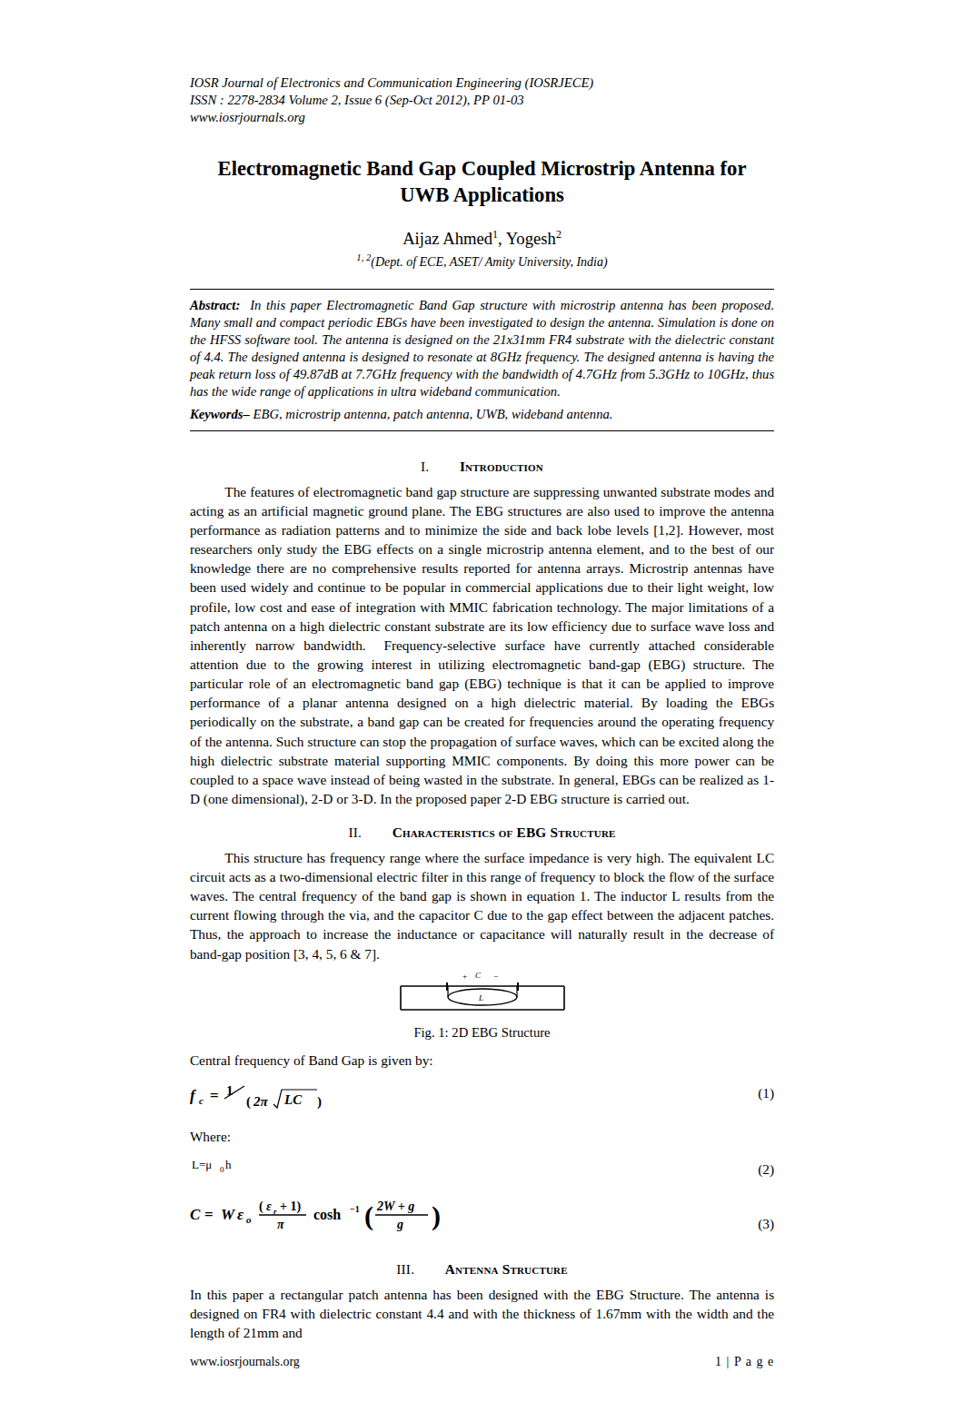IOSR Journal of Electronics and Communication Engineering (IOSRJECE)
ISSN : 2278-2834 Volume 2, Issue 6 (Sep-Oct 2012), PP 01-03
www.iosrjournals.org
Electromagnetic Band Gap Coupled Microstrip Antenna for
UWB Applications
Aijaz Ahmed1, Yogesh2
1, 2(Dept. of ECE, ASET/ Amity University, India)
Abstract: In this paper Electromagnetic Band Gap structure with microstrip antenna has been proposed. Many small and compact periodic EBGs have been investigated to design the antenna. Simulation is done on the HFSS software tool. The antenna is designed on the 21x31mm FR4 substrate with the dielectric constant of 4.4. The designed antenna is designed to resonate at 8GHz frequency. The designed antenna is having the peak return loss of 49.87dB at 7.7GHz frequency with the bandwidth of 4.7GHz from 5.3GHz to 10GHz, thus has the wide range of applications in ultra wideband communication.
Keywords– EBG, microstrip antenna, patch antenna, UWB, wideband antenna.
I. Introduction
The features of electromagnetic band gap structure are suppressing unwanted substrate modes and acting as an artificial magnetic ground plane. The EBG structures are also used to improve the antenna performance as radiation patterns and to minimize the side and back lobe levels [1,2]. However, most researchers only study the EBG effects on a single microstrip antenna element, and to the best of our knowledge there are no comprehensive results reported for antenna arrays. Microstrip antennas have been used widely and continue to be popular in commercial applications due to their light weight, low profile, low cost and ease of integration with MMIC fabrication technology. The major limitations of a patch antenna on a high dielectric constant substrate are its low efficiency due to surface wave loss and inherently narrow bandwidth. Frequency-selective surface have currently attached considerable attention due to the growing interest in utilizing electromagnetic band-gap (EBG) structure. The particular role of an electromagnetic band gap (EBG) technique is that it can be applied to improve performance of a planar antenna designed on a high dielectric material. By loading the EBGs periodically on the substrate, a band gap can be created for frequencies around the operating frequency of the antenna. Such structure can stop the propagation of surface waves, which can be excited along the high dielectric substrate material supporting MMIC components. By doing this more power can be coupled to a space wave instead of being wasted in the substrate. In general, EBGs can be realized as 1-D (one dimensional), 2-D or 3-D. In the proposed paper 2-D EBG structure is carried out.
II. Characteristics of EBG Structure
This structure has frequency range where the surface impedance is very high. The equivalent LC circuit acts as a two-dimensional electric filter in this range of frequency to block the flow of the surface waves. The central frequency of the band gap is shown in equation 1. The inductor L results from the current flowing through the via, and the capacitor C due to the gap effect between the adjacent patches. Thus, the approach to increase the inductance or capacitance will naturally result in the decrease of band-gap position [3, 4, 5, 6 & 7].
+ C − L
Fig. 1: 2D EBG Structure
Central frequency of Band Gap is given by:
f c = 1 ( 2π LC ) (1)
Where:
L=μ 0 h (2)
C = W ε o ( ε r + 1) π cosh −1 ( 2W + g g ) (3)
III. Antenna Structure
In this paper a rectangular patch antenna has been designed with the EBG Structure. The antenna is designed on FR4 with dielectric constant 4.4 and with the thickness of 1.67mm with the width and the length of 21mm and
www.iosrjournals.org 1 | P a g e